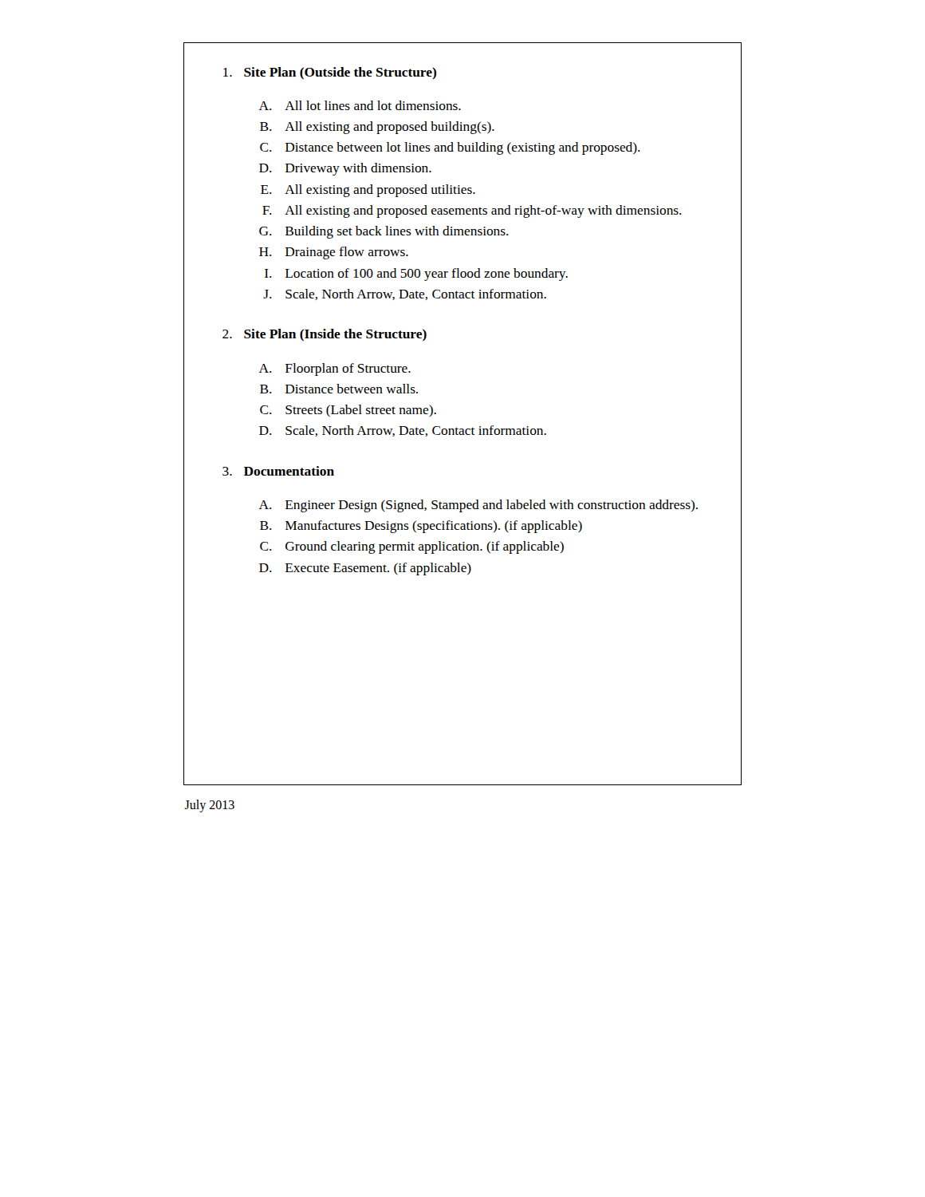Site Plan (Outside the Structure)
All lot lines and lot dimensions.
All existing and proposed building(s).
Distance between lot lines and building (existing and proposed).
Driveway with dimension.
All existing and proposed utilities.
All existing and proposed easements and right-of-way with dimensions.
Building set back lines with dimensions.
Drainage flow arrows.
Location of 100 and 500 year flood zone boundary.
Scale, North Arrow, Date, Contact information.
Site Plan (Inside the Structure)
Floorplan of Structure.
Distance between walls.
Streets (Label street name).
Scale, North Arrow, Date, Contact information.
Documentation
Engineer Design (Signed, Stamped and labeled with construction address).
Manufactures Designs (specifications). (if applicable)
Ground clearing permit application. (if applicable)
Execute Easement. (if applicable)
July 2013